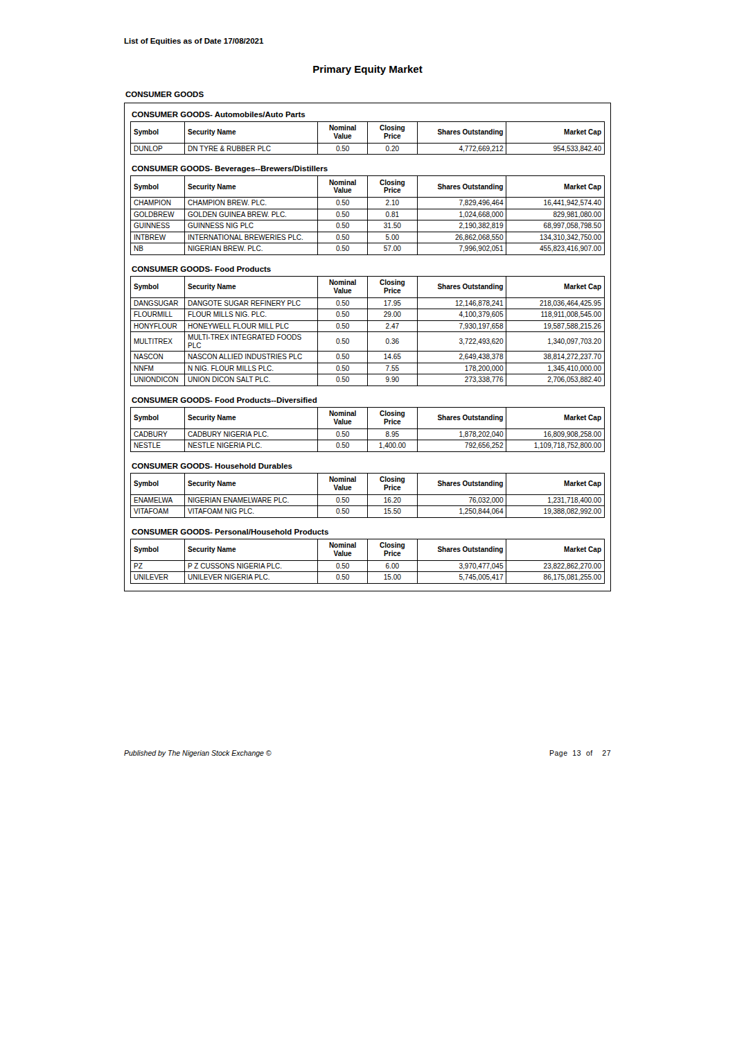List of Equities as of Date 17/08/2021
Primary Equity Market
CONSUMER GOODS
CONSUMER GOODS- Automobiles/Auto Parts
| Symbol | Security Name | Nominal Value | Closing Price | Shares Outstanding | Market Cap |
| --- | --- | --- | --- | --- | --- |
| DUNLOP | DN TYRE & RUBBER PLC | 0.50 | 0.20 | 4,772,669,212 | 954,533,842.40 |
CONSUMER GOODS- Beverages--Brewers/Distillers
| Symbol | Security Name | Nominal Value | Closing Price | Shares Outstanding | Market Cap |
| --- | --- | --- | --- | --- | --- |
| CHAMPION | CHAMPION BREW. PLC. | 0.50 | 2.10 | 7,829,496,464 | 16,441,942,574.40 |
| GOLDBREW | GOLDEN GUINEA BREW. PLC. | 0.50 | 0.81 | 1,024,668,000 | 829,981,080.00 |
| GUINNESS | GUINNESS NIG PLC | 0.50 | 31.50 | 2,190,382,819 | 68,997,058,798.50 |
| INTBREW | INTERNATIONAL BREWERIES PLC. | 0.50 | 5.00 | 26,862,068,550 | 134,310,342,750.00 |
| NB | NIGERIAN BREW. PLC. | 0.50 | 57.00 | 7,996,902,051 | 455,823,416,907.00 |
CONSUMER GOODS- Food Products
| Symbol | Security Name | Nominal Value | Closing Price | Shares Outstanding | Market Cap |
| --- | --- | --- | --- | --- | --- |
| DANGSUGAR | DANGOTE SUGAR REFINERY PLC | 0.50 | 17.95 | 12,146,878,241 | 218,036,464,425.95 |
| FLOURMILL | FLOUR MILLS NIG. PLC. | 0.50 | 29.00 | 4,100,379,605 | 118,911,008,545.00 |
| HONYFLOUR | HONEYWELL FLOUR MILL PLC | 0.50 | 2.47 | 7,930,197,658 | 19,587,588,215.26 |
| MULTITREX | MULTI-TREX INTEGRATED FOODS PLC | 0.50 | 0.36 | 3,722,493,620 | 1,340,097,703.20 |
| NASCON | NASCON ALLIED INDUSTRIES PLC | 0.50 | 14.65 | 2,649,438,378 | 38,814,272,237.70 |
| NNFM | N NIG. FLOUR MILLS PLC. | 0.50 | 7.55 | 178,200,000 | 1,345,410,000.00 |
| UNIONDICON | UNION DICON SALT PLC. | 0.50 | 9.90 | 273,338,776 | 2,706,053,882.40 |
CONSUMER GOODS- Food Products--Diversified
| Symbol | Security Name | Nominal Value | Closing Price | Shares Outstanding | Market Cap |
| --- | --- | --- | --- | --- | --- |
| CADBURY | CADBURY NIGERIA PLC. | 0.50 | 8.95 | 1,878,202,040 | 16,809,908,258.00 |
| NESTLE | NESTLE NIGERIA PLC. | 0.50 | 1,400.00 | 792,656,252 | 1,109,718,752,800.00 |
CONSUMER GOODS- Household Durables
| Symbol | Security Name | Nominal Value | Closing Price | Shares Outstanding | Market Cap |
| --- | --- | --- | --- | --- | --- |
| ENAMELWA | NIGERIAN ENAMELWARE PLC. | 0.50 | 16.20 | 76,032,000 | 1,231,718,400.00 |
| VITAFOAM | VITAFOAM NIG PLC. | 0.50 | 15.50 | 1,250,844,064 | 19,388,082,992.00 |
CONSUMER GOODS- Personal/Household Products
| Symbol | Security Name | Nominal Value | Closing Price | Shares Outstanding | Market Cap |
| --- | --- | --- | --- | --- | --- |
| PZ | P Z CUSSONS NIGERIA PLC. | 0.50 | 6.00 | 3,970,477,045 | 23,822,862,270.00 |
| UNILEVER | UNILEVER NIGERIA PLC. | 0.50 | 15.00 | 5,745,005,417 | 86,175,081,255.00 |
Published by The Nigerian Stock Exchange ©
Page 13 of 27